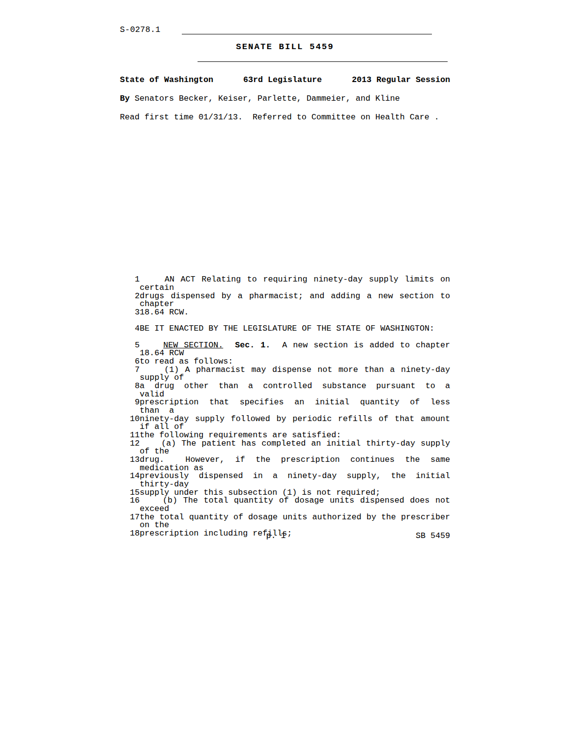S-0278.1
SENATE BILL 5459
State of Washington 63rd Legislature 2013 Regular Session
By Senators Becker, Keiser, Parlette, Dammeier, and Kline
Read first time 01/31/13. Referred to Committee on Health Care .
| 1 | AN ACT Relating to requiring ninety-day supply limits on certain |
| 2 | drugs dispensed by a pharmacist; and adding a new section to chapter |
| 3 | 18.64 RCW. |
| 4 | BE IT ENACTED BY THE LEGISLATURE OF THE STATE OF WASHINGTON: |
| 5 | NEW SECTION. Sec. 1. A new section is added to chapter 18.64 RCW |
| 6 | to read as follows: |
| 7 | (1) A pharmacist may dispense not more than a ninety-day supply of |
| 8 | a drug other than a controlled substance pursuant to a valid |
| 9 | prescription that specifies an initial quantity of less than a |
| 10 | ninety-day supply followed by periodic refills of that amount if all of |
| 11 | the following requirements are satisfied: |
| 12 | (a) The patient has completed an initial thirty-day supply of the |
| 13 | drug. However, if the prescription continues the same medication as |
| 14 | previously dispensed in a ninety-day supply, the initial thirty-day |
| 15 | supply under this subsection (1) is not required; |
| 16 | (b) The total quantity of dosage units dispensed does not exceed |
| 17 | the total quantity of dosage units authorized by the prescriber on the |
| 18 | prescription including refills; |
p. 1 SB 5459